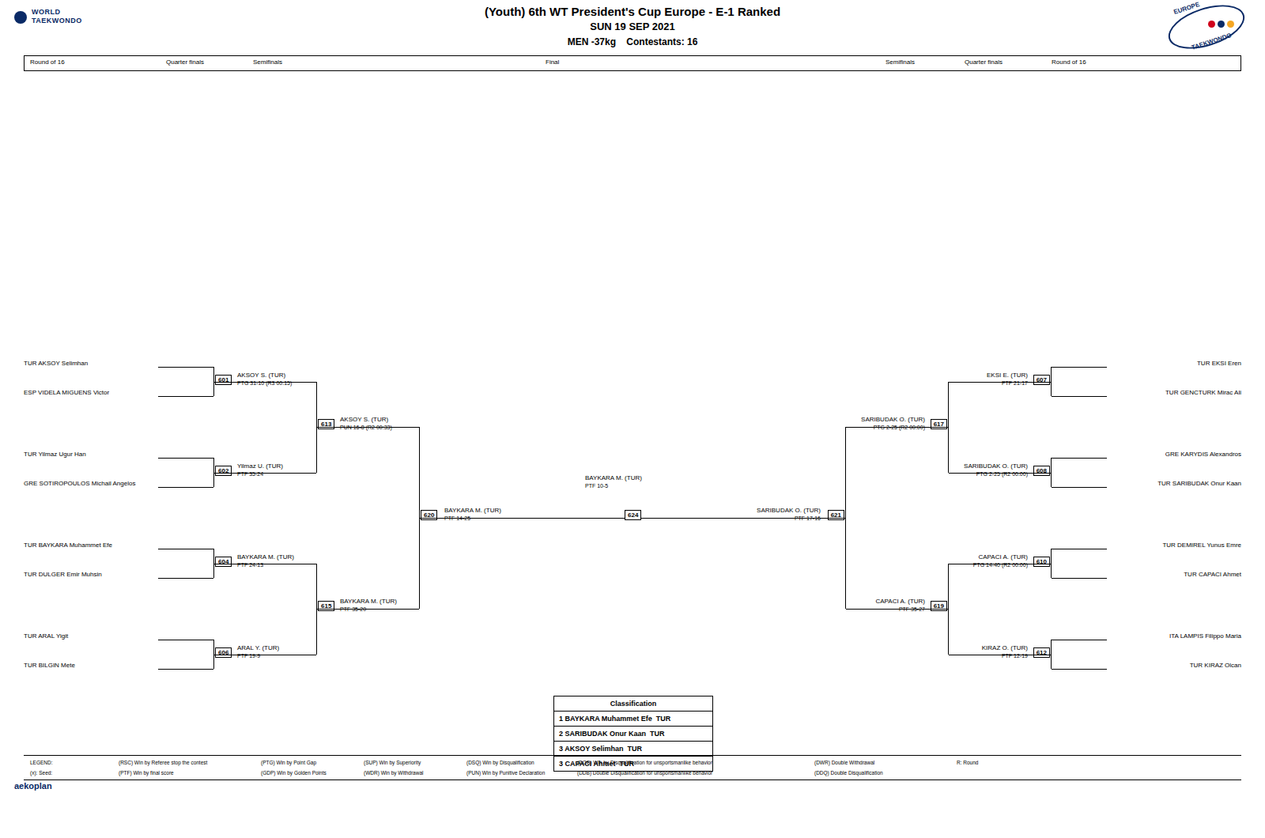WORLD
TAEKWONDO
EUROPE
TAEKWONDO
(Youth) 6th WT President's Cup Europe - E-1 Ranked
SUN 19 SEP 2021
MEN -37kg Contestants: 16
Round of 16
Quarter finals
Semifinals
Final
Semifinals
Quarter finals
Round of 16
TUR AKSOY Selimhan
ESP VIDELA MIGUENS Victor
601
AKSOY S. (TUR)
PTG 31-10 (R3 00:15)
TUR Yilmaz Ugur Han
GRE SOTIROPOULOS Michail Angelos
602
Yilmaz U. (TUR)
PTF 35-24
613
AKSOY S. (TUR)
PUN 16-8 (R2 00:33)
TUR BAYKARA Muhammet Efe
TUR DULGER Emir Muhsin
604
BAYKARA M. (TUR)
PTF 24-13
TUR ARAL Yigit
TUR BILGIN Mete
606
ARAL Y. (TUR)
PTF 19-9
615
BAYKARA M. (TUR)
PTF 35-20
620
BAYKARA M. (TUR)
PTF 14-25
TUR EKSI Eren
TUR GENCTURK Mirac Ali
607
EKSI E. (TUR)
PTF 21-17
GRE KARYDIS Alexandros
TUR SARIBUDAK Onur Kaan
608
SARIBUDAK O. (TUR)
PTG 2-25 (R2 00:00)
617
SARIBUDAK O. (TUR)
PTG 2-25 (R2 00:00)
TUR DEMIREL Yunus Emre
TUR CAPACI Ahmet
610
CAPACI A. (TUR)
PTG 14-40 (R2 00:00)
ITA LAMPIS Filippo Maria
TUR KIRAZ Olcan
612
KIRAZ O. (TUR)
PTF 12-19
619
CAPACI A. (TUR)
PTF 35-27
621
SARIBUDAK O. (TUR)
PTF 17-16
624
BAYKARA M. (TUR)
PTF 10-5
Classification
1 BAYKARA Muhammet Efe TUR
2 SARIBUDAK Onur Kaan TUR
3 AKSOY Selimhan TUR
3 CAPACI Ahmet TUR
LEGEND:
(RSC) Win by Referee stop the contest
(PTG) Win by Point Gap
(SUP) Win by Superiority
(DSQ) Win by Disqualification
(DOB) Win by Disqualification for unsportsmanlike behavior
(DWR) Double Withdrawal
R: Round
(x): Seed:
(PTF) Win by final score
(GDP) Win by Golden Points
(WDR) Win by Withdrawal
(PUN) Win by Punitive Declaration
(DDB) Double Disqualification for unsportsmanlike behavior
(DDQ) Double Disqualification
aekoplan